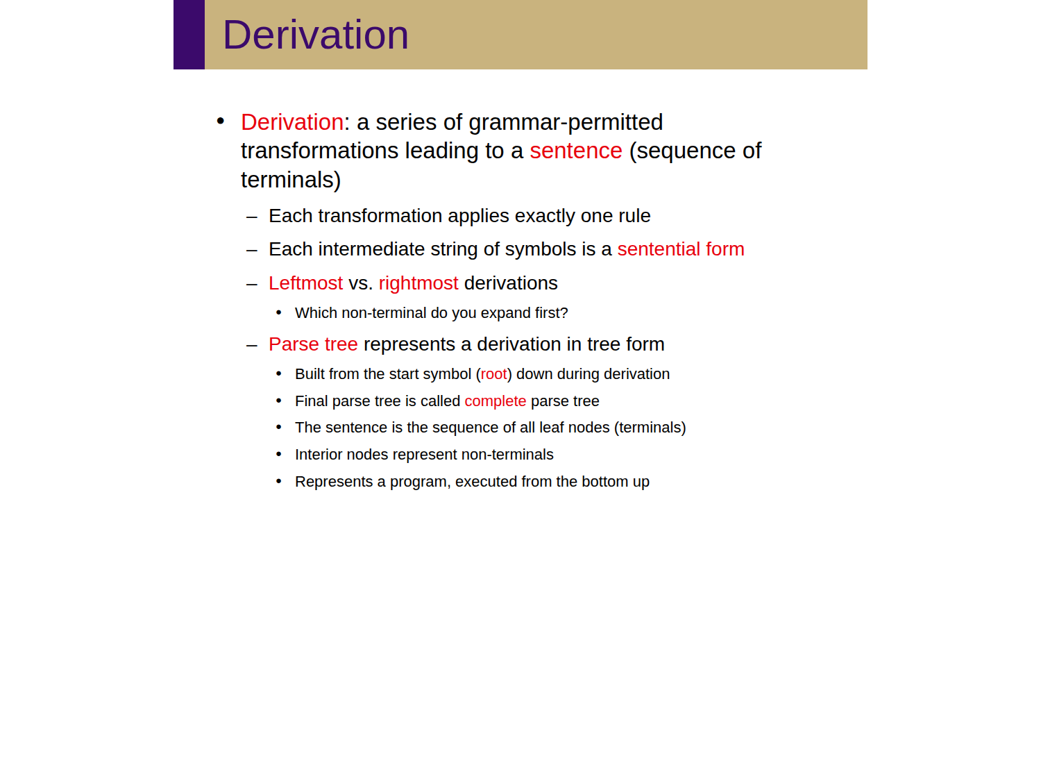Derivation
Derivation: a series of grammar-permitted transformations leading to a sentence (sequence of terminals)
Each transformation applies exactly one rule
Each intermediate string of symbols is a sentential form
Leftmost vs. rightmost derivations
Which non-terminal do you expand first?
Parse tree represents a derivation in tree form
Built from the start symbol (root) down during derivation
Final parse tree is called complete parse tree
The sentence is the sequence of all leaf nodes (terminals)
Interior nodes represent non-terminals
Represents a program, executed from the bottom up